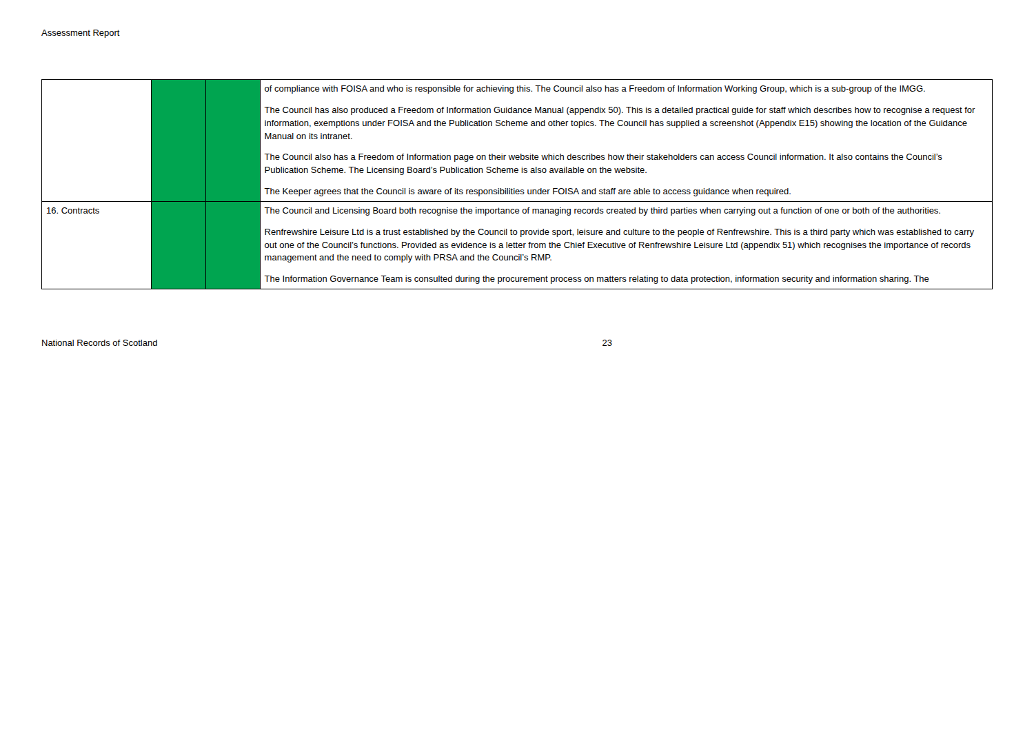Assessment Report
| | | | of compliance with FOISA and who is responsible for achieving this. The Council also has a Freedom of Information Working Group, which is a sub-group of the IMGG. The Council has also produced a Freedom of Information Guidance Manual (appendix 50). This is a detailed practical guide for staff which describes how to recognise a request for information, exemptions under FOISA and the Publication Scheme and other topics. The Council has supplied a screenshot (Appendix E15) showing the location of the Guidance Manual on its intranet. The Council also has a Freedom of Information page on their website which describes how their stakeholders can access Council information. It also contains the Council’s Publication Scheme. The Licensing Board’s Publication Scheme is also available on the website. The Keeper agrees that the Council is aware of its responsibilities under FOISA and staff are able to access guidance when required. |
| 16. Contracts | | | The Council and Licensing Board both recognise the importance of managing records created by third parties when carrying out a function of one or both of the authorities. Renfrewshire Leisure Ltd is a trust established by the Council to provide sport, leisure and culture to the people of Renfrewshire. This is a third party which was established to carry out one of the Council’s functions. Provided as evidence is a letter from the Chief Executive of Renfrewshire Leisure Ltd (appendix 51) which recognises the importance of records management and the need to comply with PRSA and the Council’s RMP. The Information Governance Team is consulted during the procurement process on matters relating to data protection, information security and information sharing. The |
National Records of Scotland
23